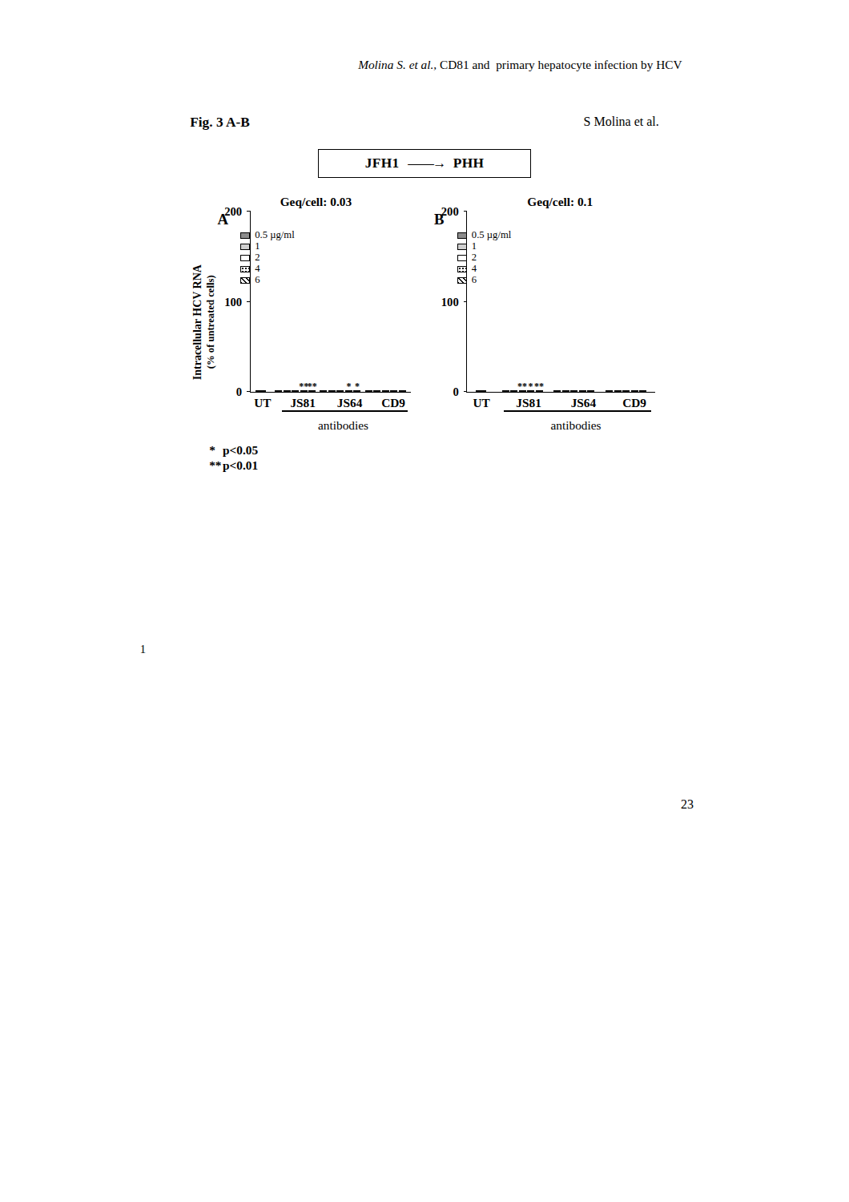Molina S. et al., CD81 and primary hepatocyte infection by HCV
Fig. 3 A-B S Molina et al.
JFH1 ——→ PHH
Geq/cell: 0.03
Intracellular HCV RNA
(% of untreated cells)
A
| | 0.5 µg/ml |
| | 1 |
| | 2 |
| | 4 |
| | 6 |
0
100
200
**
**
*
*
UT JS81 JS64 CD9
antibodies
Geq/cell: 0.1
B
| | 0.5 µg/ml |
| | 1 |
| | 2 |
| | 4 |
| | 6 |
0
100
200
**
*
**
UT JS81 JS64 CD9
antibodies
*p<0.05
**p<0.01
1
23